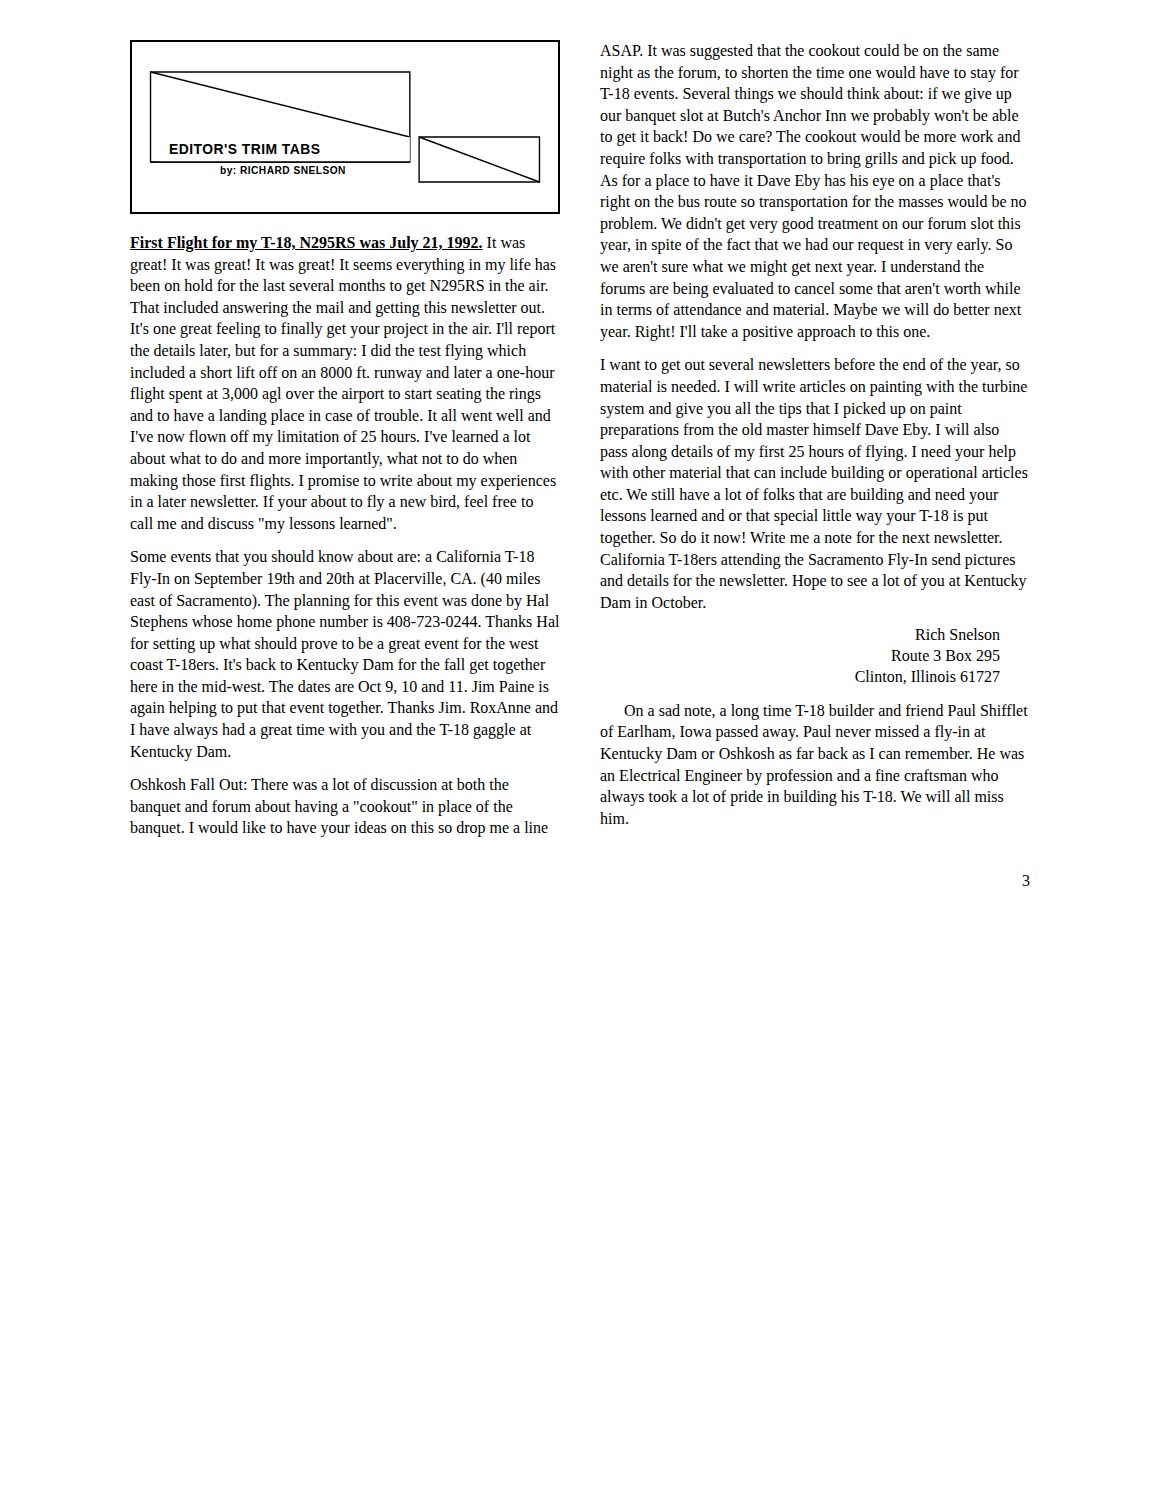EDITOR'S TRIM TABS by: RICHARD SNELSON
First Flight for my T-18, N295RS was July 21, 1992. It was great! It was great! It was great! It seems everything in my life has been on hold for the last several months to get N295RS in the air. That included answering the mail and getting this newsletter out. It's one great feeling to finally get your project in the air. I'll report the details later, but for a summary: I did the test flying which included a short lift off on an 8000 ft. runway and later a one-hour flight spent at 3,000 agl over the airport to start seating the rings and to have a landing place in case of trouble. It all went well and I've now flown off my limitation of 25 hours. I've learned a lot about what to do and more importantly, what not to do when making those first flights. I promise to write about my experiences in a later newsletter. If your about to fly a new bird, feel free to call me and discuss "my lessons learned".
Some events that you should know about are: a California T-18 Fly-In on September 19th and 20th at Placerville, CA. (40 miles east of Sacramento). The planning for this event was done by Hal Stephens whose home phone number is 408-723-0244. Thanks Hal for setting up what should prove to be a great event for the west coast T-18ers. It's back to Kentucky Dam for the fall get together here in the mid-west. The dates are Oct 9, 10 and 11. Jim Paine is again helping to put that event together. Thanks Jim. RoxAnne and I have always had a great time with you and the T-18 gaggle at Kentucky Dam.
Oshkosh Fall Out: There was a lot of discussion at both the banquet and forum about having a "cookout" in place of the banquet. I would like to have your ideas on this so drop me a line ASAP. It was suggested that the cookout could be on the same night as the forum, to shorten the time one would have to stay for T-18 events. Several things we should think about: if we give up our banquet slot at Butch's Anchor Inn we probably won't be able to get it back! Do we care? The cookout would be more work and require folks with transportation to bring grills and pick up food. As for a place to have it Dave Eby has his eye on a place that's right on the bus route so transportation for the masses would be no problem. We didn't get very good treatment on our forum slot this year, in spite of the fact that we had our request in very early. So we aren't sure what we might get next year. I understand the forums are being evaluated to cancel some that aren't worth while in terms of attendance and material. Maybe we will do better next year. Right! I'll take a positive approach to this one.
I want to get out several newsletters before the end of the year, so material is needed. I will write articles on painting with the turbine system and give you all the tips that I picked up on paint preparations from the old master himself Dave Eby. I will also pass along details of my first 25 hours of flying. I need your help with other material that can include building or operational articles etc. We still have a lot of folks that are building and need your lessons learned and or that special little way your T-18 is put together. So do it now! Write me a note for the next newsletter. California T-18ers attending the Sacramento Fly-In send pictures and details for the newsletter. Hope to see a lot of you at Kentucky Dam in October.
Rich Snelson
Route 3 Box 295
Clinton, Illinois 61727
On a sad note, a long time T-18 builder and friend Paul Shifflet of Earlham, Iowa passed away. Paul never missed a fly-in at Kentucky Dam or Oshkosh as far back as I can remember. He was an Electrical Engineer by profession and a fine craftsman who always took a lot of pride in building his T-18. We will all miss him.
3